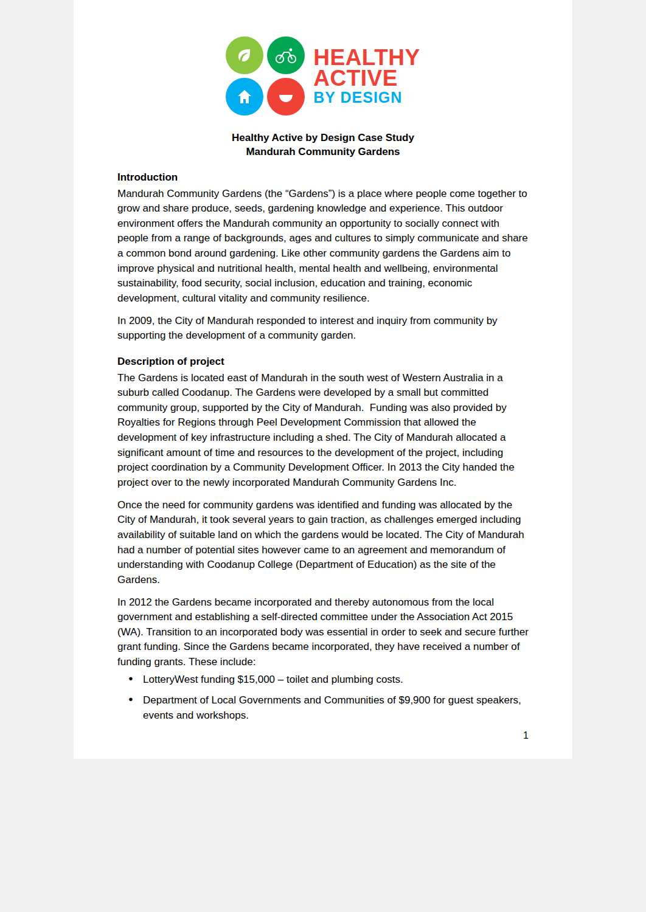HEALTHY ACTIVE BY DESIGN
Healthy Active by Design Case Study
Mandurah Community Gardens
Introduction
Mandurah Community Gardens (the “Gardens”) is a place where people come together to grow and share produce, seeds, gardening knowledge and experience. This outdoor environment offers the Mandurah community an opportunity to socially connect with people from a range of backgrounds, ages and cultures to simply communicate and share a common bond around gardening. Like other community gardens the Gardens aim to improve physical and nutritional health, mental health and wellbeing, environmental sustainability, food security, social inclusion, education and training, economic development, cultural vitality and community resilience.
In 2009, the City of Mandurah responded to interest and inquiry from community by supporting the development of a community garden.
Description of project
The Gardens is located east of Mandurah in the south west of Western Australia in a suburb called Coodanup. The Gardens were developed by a small but committed community group, supported by the City of Mandurah. Funding was also provided by Royalties for Regions through Peel Development Commission that allowed the development of key infrastructure including a shed. The City of Mandurah allocated a significant amount of time and resources to the development of the project, including project coordination by a Community Development Officer. In 2013 the City handed the project over to the newly incorporated Mandurah Community Gardens Inc.
Once the need for community gardens was identified and funding was allocated by the City of Mandurah, it took several years to gain traction, as challenges emerged including availability of suitable land on which the gardens would be located. The City of Mandurah had a number of potential sites however came to an agreement and memorandum of understanding with Coodanup College (Department of Education) as the site of the Gardens.
In 2012 the Gardens became incorporated and thereby autonomous from the local government and establishing a self-directed committee under the Association Act 2015 (WA). Transition to an incorporated body was essential in order to seek and secure further grant funding. Since the Gardens became incorporated, they have received a number of funding grants. These include:
LotteryWest funding $15,000 – toilet and plumbing costs.
Department of Local Governments and Communities of $9,900 for guest speakers, events and workshops.
1